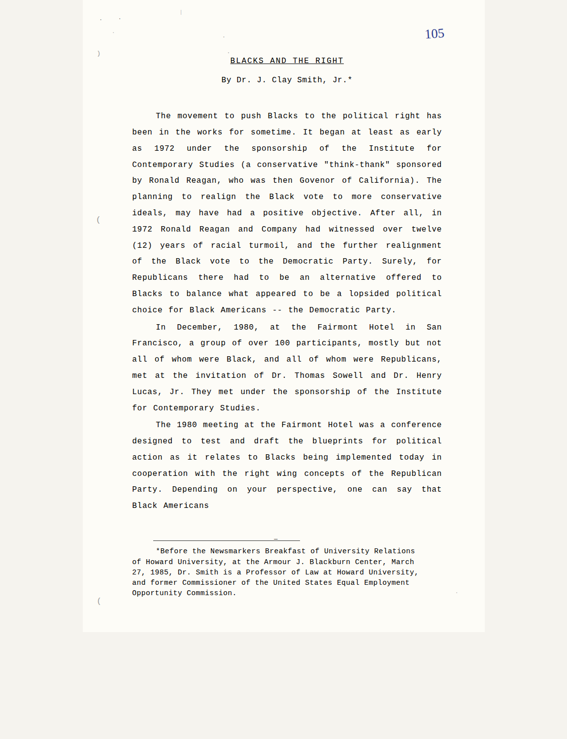105
·
·
·
|
)
(
(
·
·
·
BLACKS AND THE RIGHT
By Dr. J. Clay Smith, Jr.*
The movement to push Blacks to the political right has been in the works for sometime. It began at least as early as 1972 under the sponsorship of the Institute for Contemporary Studies (a conservative "think-thank" sponsored by Ronald Reagan, who was then Govenor of California). The planning to realign the Black vote to more conservative ideals, may have had a positive objective. After all, in 1972 Ronald Reagan and Company had witnessed over twelve (12) years of racial turmoil, and the further realignment of the Black vote to the Democratic Party. Surely, for Republicans there had to be an alternative offered to Blacks to balance what appeared to be a lopsided political choice for Black Americans -- the Democratic Party.
In December, 1980, at the Fairmont Hotel in San Francisco, a group of over 100 participants, mostly but not all of whom were Black, and all of whom were Republicans, met at the invitation of Dr. Thomas Sowell and Dr. Henry Lucas, Jr. They met under the sponsorship of the Institute for Contemporary Studies.
The 1980 meeting at the Fairmont Hotel was a conference designed to test and draft the blueprints for political action as it relates to Blacks being implemented today in cooperation with the right wing concepts of the Republican Party. Depending on your perspective, one can say that Black Americans
—
*Before the Newsmarkers Breakfast of University Relations of Howard University, at the Armour J. Blackburn Center, March 27, 1985, Dr. Smith is a Professor of Law at Howard University, and former Commissioner of the United States Equal Employment Opportunity Commission.